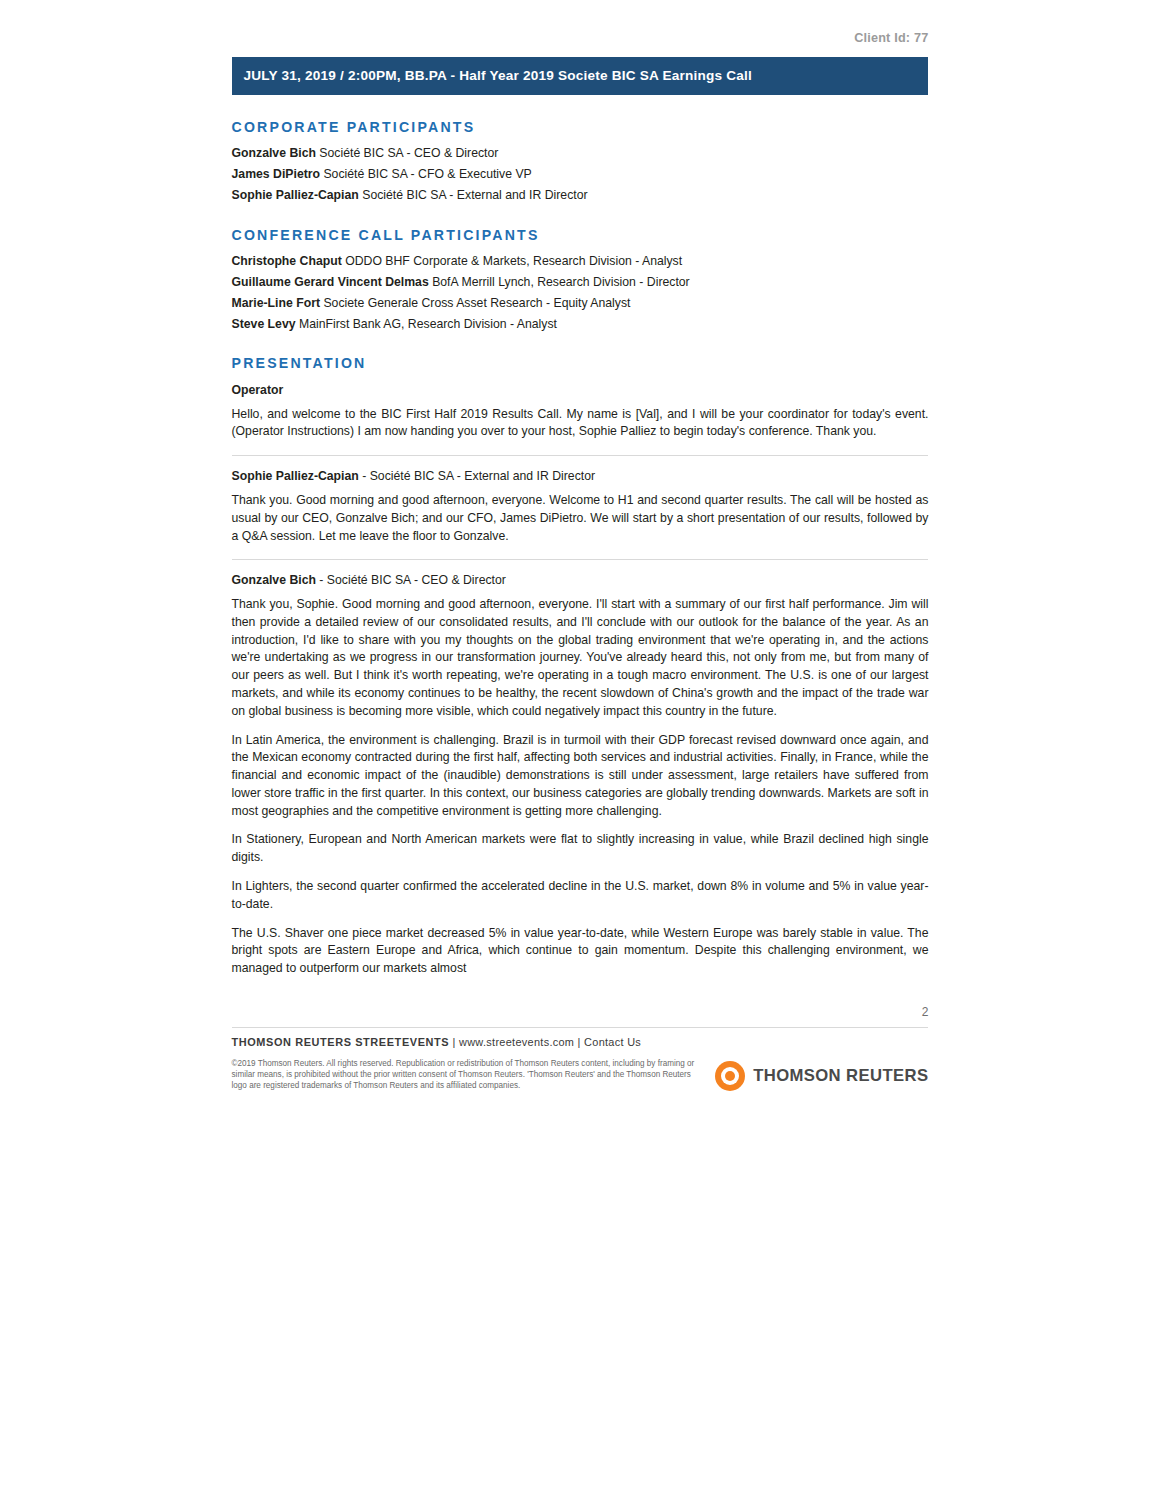Client Id: 77
JULY 31, 2019 / 2:00PM, BB.PA - Half Year 2019 Societe BIC SA Earnings Call
Corporate Participants
Gonzalve Bich Société BIC SA - CEO & Director
James DiPietro Société BIC SA - CFO & Executive VP
Sophie Palliez-Capian Société BIC SA - External and IR Director
Conference Call Participants
Christophe Chaput ODDO BHF Corporate & Markets, Research Division - Analyst
Guillaume Gerard Vincent Delmas BofA Merrill Lynch, Research Division - Director
Marie-Line Fort Societe Generale Cross Asset Research - Equity Analyst
Steve Levy MainFirst Bank AG, Research Division - Analyst
Presentation
Operator
Hello, and welcome to the BIC First Half 2019 Results Call. My name is [Val], and I will be your coordinator for today's event. (Operator Instructions) I am now handing you over to your host, Sophie Palliez to begin today's conference. Thank you.
Sophie Palliez-Capian - Société BIC SA - External and IR Director
Thank you. Good morning and good afternoon, everyone. Welcome to H1 and second quarter results. The call will be hosted as usual by our CEO, Gonzalve Bich; and our CFO, James DiPietro. We will start by a short presentation of our results, followed by a Q&A session. Let me leave the floor to Gonzalve.
Gonzalve Bich - Société BIC SA - CEO & Director
Thank you, Sophie. Good morning and good afternoon, everyone. I'll start with a summary of our first half performance. Jim will then provide a detailed review of our consolidated results, and I'll conclude with our outlook for the balance of the year. As an introduction, I'd like to share with you my thoughts on the global trading environment that we're operating in, and the actions we're undertaking as we progress in our transformation journey. You've already heard this, not only from me, but from many of our peers as well. But I think it's worth repeating, we're operating in a tough macro environment. The U.S. is one of our largest markets, and while its economy continues to be healthy, the recent slowdown of China's growth and the impact of the trade war on global business is becoming more visible, which could negatively impact this country in the future.
In Latin America, the environment is challenging. Brazil is in turmoil with their GDP forecast revised downward once again, and the Mexican economy contracted during the first half, affecting both services and industrial activities. Finally, in France, while the financial and economic impact of the (inaudible) demonstrations is still under assessment, large retailers have suffered from lower store traffic in the first quarter. In this context, our business categories are globally trending downwards. Markets are soft in most geographies and the competitive environment is getting more challenging.
In Stationery, European and North American markets were flat to slightly increasing in value, while Brazil declined high single digits.
In Lighters, the second quarter confirmed the accelerated decline in the U.S. market, down 8% in volume and 5% in value year-to-date.
The U.S. Shaver one piece market decreased 5% in value year-to-date, while Western Europe was barely stable in value. The bright spots are Eastern Europe and Africa, which continue to gain momentum. Despite this challenging environment, we managed to outperform our markets almost
2
THOMSON REUTERS STREETEVENTS | www.streetevents.com | Contact Us
©2019 Thomson Reuters. All rights reserved. Republication or redistribution of Thomson Reuters content, including by framing or similar means, is prohibited without the prior written consent of Thomson Reuters. 'Thomson Reuters' and the Thomson Reuters logo are registered trademarks of Thomson Reuters and its affiliated companies.
THOMSON REUTERS